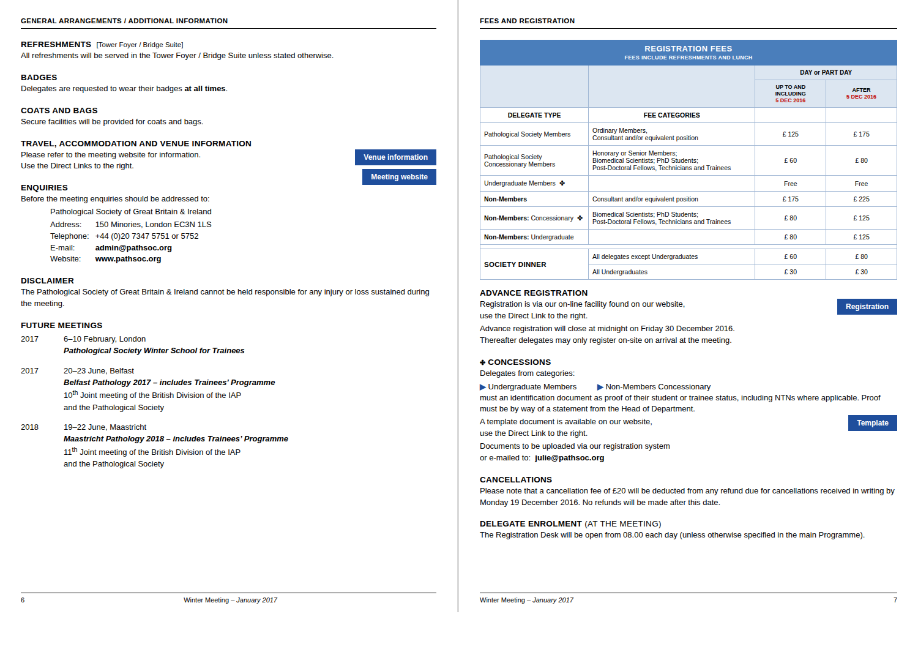GENERAL ARRANGEMENTS / ADDITIONAL INFORMATION
REFRESHMENTS [Tower Foyer / Bridge Suite]
All refreshments will be served in the Tower Foyer / Bridge Suite unless stated otherwise.
BADGES
Delegates are requested to wear their badges at all times.
COATS AND BAGS
Secure facilities will be provided for coats and bags.
TRAVEL, ACCOMMODATION AND VENUE INFORMATION
Venue information
Meeting website
Please refer to the meeting website for information.
Use the Direct Links to the right.
ENQUIRIES
Before the meeting enquiries should be addressed to:
Pathological Society of Great Britain & Ireland
| Address: | 150 Minories, London EC3N 1LS |
| Telephone: | +44 (0)20 7347 5751 or 5752 |
| E-mail: | admin@pathsoc.org |
| Website: | www.pathsoc.org |
DISCLAIMER
The Pathological Society of Great Britain & Ireland cannot be held responsible for any injury or loss sustained during the meeting.
FUTURE MEETINGS
| 2017 | 6–10 February, London Pathological Society Winter School for Trainees |
| 2017 | 20–23 June, Belfast Belfast Pathology 2017 – includes Trainees’ Programme 10 th Joint meeting of the British Division of the IAP and the Pathological Society |
| 2018 | 19–22 June, Maastricht Maastricht Pathology 2018 – includes Trainees’ Programme 11 th Joint meeting of the British Division of the IAP and the Pathological Society |
6 Winter Meeting – January 2017
FEES AND REGISTRATION
| REGISTRATION FEES FEES INCLUDE REFRESHMENTS AND LUNCH |
| --- |
| | | DAY or PART DAY |
| UP TO AND INCLUDING 5 DEC 2016 | AFTER 5 DEC 2016 |
| DELEGATE TYPE | FEE CATEGORIES | | |
| Pathological Society Members | Ordinary Members, Consultant and/or equivalent position | £ 125 | £ 175 |
| Pathological Society Concessionary Members | Honorary or Senior Members; Biomedical Scientists; PhD Students; Post-Doctoral Fellows, Technicians and Trainees | £ 60 | £ 80 |
| Undergraduate Members ✤ | | Free | Free |
| Non-Members | Consultant and/or equivalent position | £ 175 | £ 225 |
| Non-Members: Concessionary ✤ | Biomedical Scientists; PhD Students; Post-Doctoral Fellows, Technicians and Trainees | £ 80 | £ 125 |
| Non-Members: Undergraduate | | £ 80 | £ 125 |
| SOCIETY DINNER | All delegates except Undergraduates | £ 60 | £ 80 |
| All Undergraduates | £ 30 | £ 30 |
ADVANCE REGISTRATION
Registration
Registration is via our on-line facility found on our website,
use the Direct Link to the right.
Advance registration will close at midnight on Friday 30 December 2016.
Thereafter delegates may only register on-site on arrival at the meeting.
✤ CONCESSIONS
Delegates from categories:
▶ Undergraduate Members
▶ Non-Members Concessionary
must an identification document as proof of their student or trainee status, including NTNs where applicable. Proof must be by way of a statement from the Head of Department.
Template
A template document is available on our website,
use the Direct Link to the right.
Documents to be uploaded via our registration system
or e-mailed to: julie@pathsoc.org
CANCELLATIONS
Please note that a cancellation fee of £20 will be deducted from any refund due for cancellations received in writing by Monday 19 December 2016. No refunds will be made after this date.
DELEGATE ENROLMENT (AT THE MEETING)
The Registration Desk will be open from 08.00 each day (unless otherwise specified in the main Programme).
Winter Meeting – January 2017 7